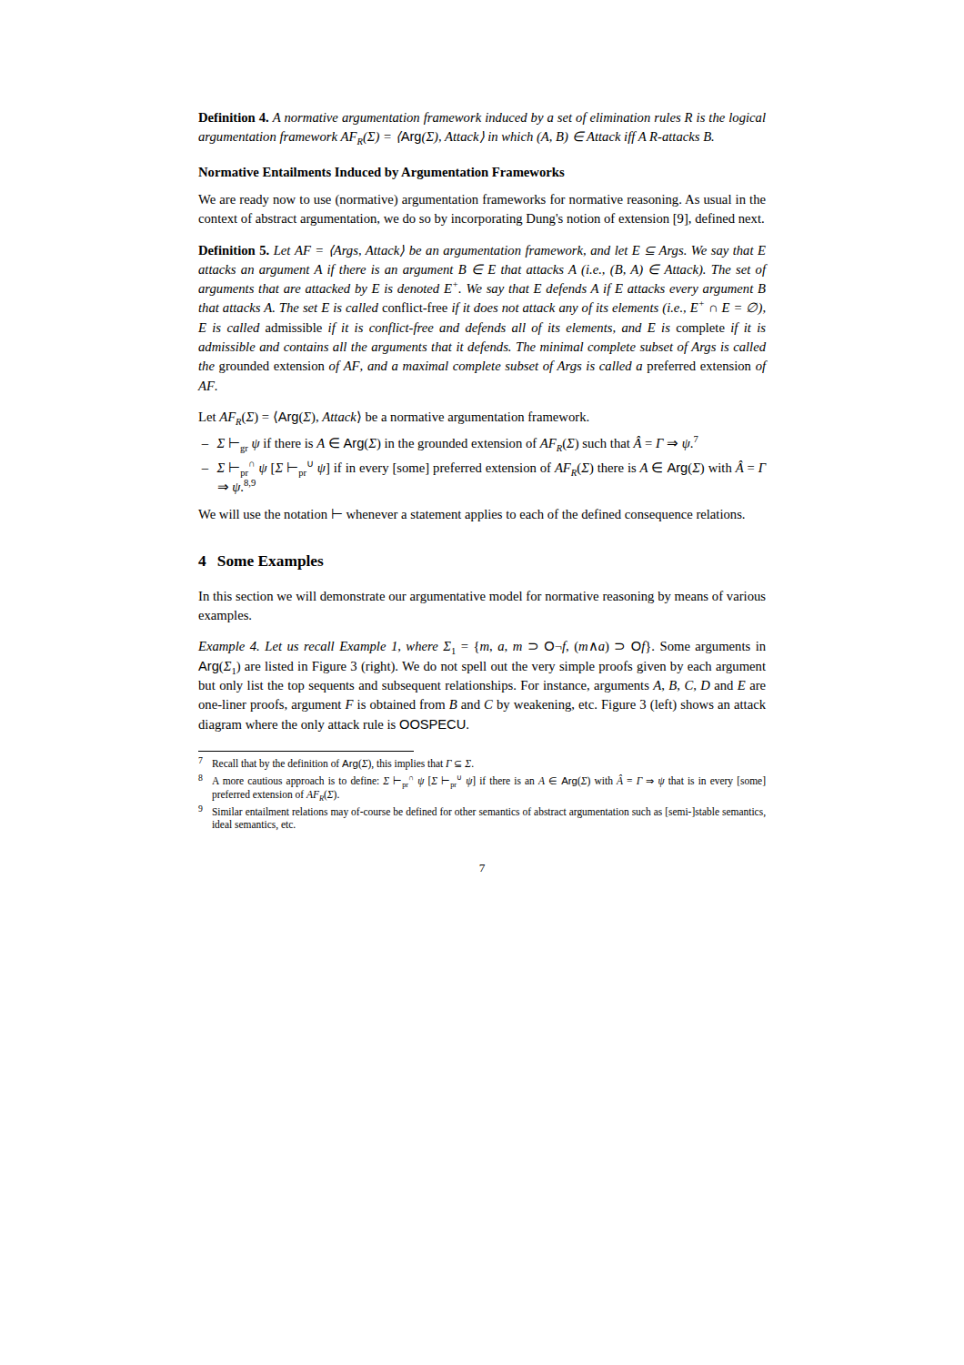Definition 4. A normative argumentation framework induced by a set of elimination rules R is the logical argumentation framework AF R(Σ) = ⟨Arg(Σ), Attack⟩ in which (A, B) ∈ Attack iff A R-attacks B.
Normative Entailments Induced by Argumentation Frameworks
We are ready now to use (normative) argumentation frameworks for normative reasoning. As usual in the context of abstract argumentation, we do so by incorporating Dung's notion of extension [9], defined next.
Definition 5. Let AF = ⟨Args, Attack⟩ be an argumentation framework, and let E ⊆ Args. We say that E attacks an argument A if there is an argument B ∈ E that attacks A (i.e., (B, A) ∈ Attack). The set of arguments that are attacked by E is denoted E+. We say that E defends A if E attacks every argument B that attacks A. The set E is called conflict-free if it does not attack any of its elements (i.e., E+ ∩ E = ∅), E is called admissible if it is conflict-free and defends all of its elements, and E is complete if it is admissible and contains all the arguments that it defends. The minimal complete subset of Args is called the grounded extension of AF, and a maximal complete subset of Args is called a preferred extension of AF.
Let AF R(Σ) = ⟨Arg(Σ), Attack⟩ be a normative argumentation framework.
– Σ ⊢gr ψ if there is A ∈ Arg(Σ) in the grounded extension of AF R(Σ) such that Â = Γ ⇒ ψ.7
– Σ ⊢pr∩ ψ [Σ ⊢pr∪ ψ] if in every [some] preferred extension of AF R(Σ) there is A ∈ Arg(Σ) with Â = Γ ⇒ ψ.8,9
We will use the notation ⊢ whenever a statement applies to each of the defined consequence relations.
4 Some Examples
In this section we will demonstrate our argumentative model for normative reasoning by means of various examples.
Example 4. Let us recall Example 1, where Σ 1 = {m, a, m ⊃ O¬f, (m∧a) ⊃ Of}. Some arguments in Arg(Σ 1) are listed in Figure 3 (right). We do not spell out the very simple proofs given by each argument but only list the top sequents and subsequent relationships. For instance, arguments A, B, C, D and E are one-liner proofs, argument F is obtained from B and C by weakening, etc. Figure 3 (left) shows an attack diagram where the only attack rule is OOSPECU.
7 Recall that by the definition of Arg(Σ), this implies that Γ ⊆ Σ.
8 A more cautious approach is to define: Σ ⊢pr∩ ψ [Σ ⊢pr∪ ψ] if there is an A ∈ Arg(Σ) with Â = Γ ⇒ ψ that is in every [some] preferred extension of AF R(Σ).
9 Similar entailment relations may of-course be defined for other semantics of abstract argumentation such as [semi-]stable semantics, ideal semantics, etc.
7